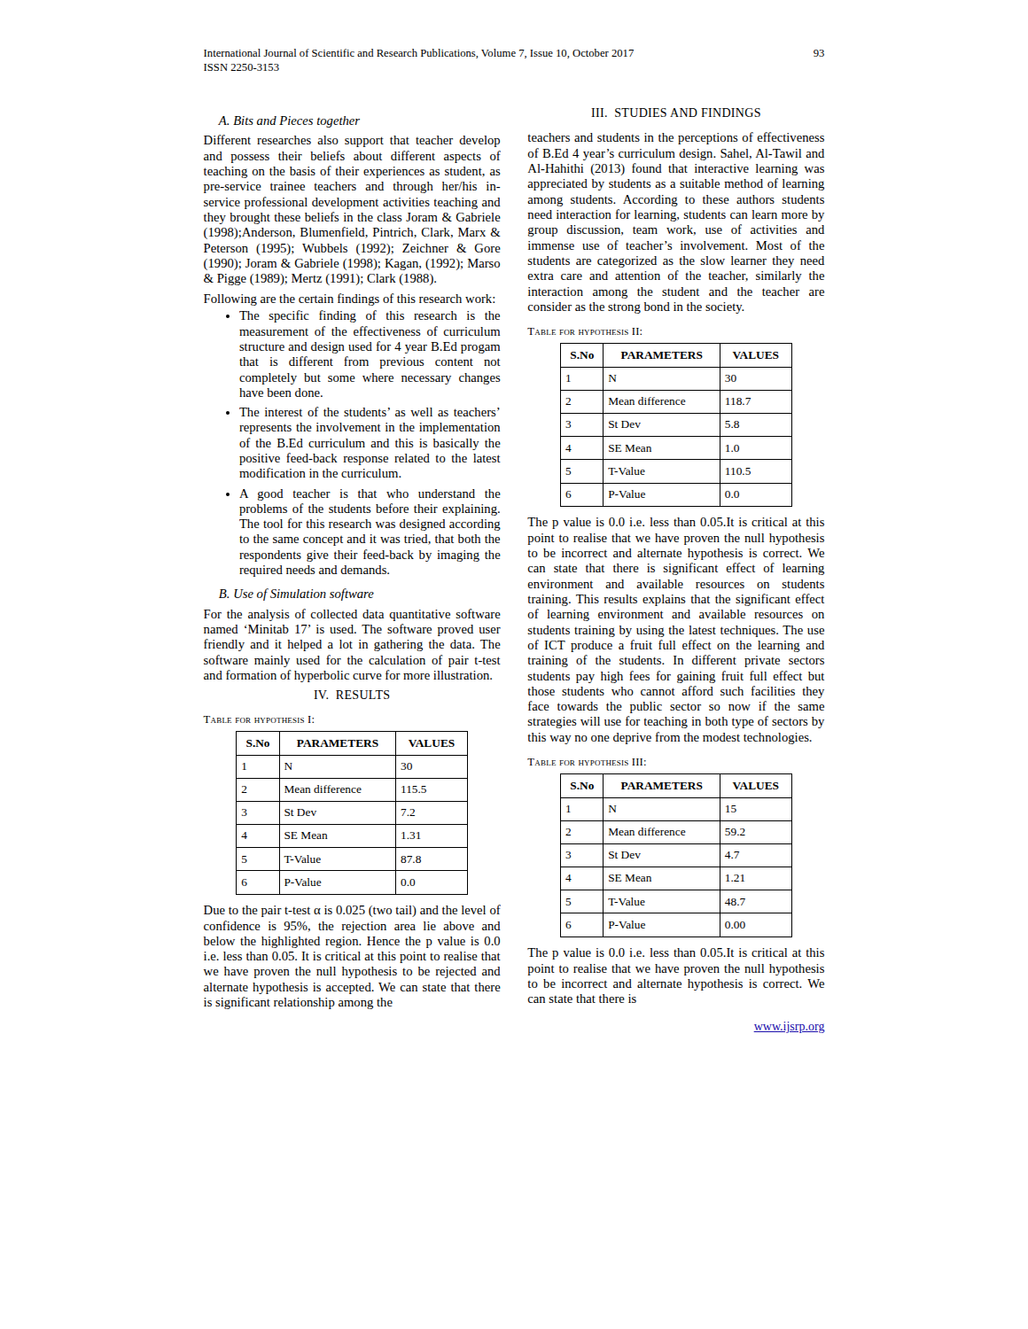International Journal of Scientific and Research Publications, Volume 7, Issue 10, October 2017
ISSN 2250-3153 93
A. Bits and Pieces together
Different researches also support that teacher develop and possess their beliefs about different aspects of teaching on the basis of their experiences as student, as pre-service trainee teachers and through her/his in-service professional development activities teaching and they brought these beliefs in the class Joram & Gabriele (1998);Anderson, Blumenfield, Pintrich, Clark, Marx & Peterson (1995); Wubbels (1992); Zeichner & Gore (1990); Joram & Gabriele (1998); Kagan, (1992); Marso & Pigge (1989); Mertz (1991); Clark (1988).
Following are the certain findings of this research work:
The specific finding of this research is the measurement of the effectiveness of curriculum structure and design used for 4 year B.Ed progam that is different from previous content not completely but some where necessary changes have been done.
The interest of the students’ as well as teachers’ represents the involvement in the implementation of the B.Ed curriculum and this is basically the positive feed-back response related to the latest modification in the curriculum.
A good teacher is that who understand the problems of the students before their explaining. The tool for this research was designed according to the same concept and it was tried, that both the respondents give their feed-back by imaging the required needs and demands.
B. Use of Simulation software
For the analysis of collected data quantitative software named ‘Minitab 17’ is used. The software proved user friendly and it helped a lot in gathering the data. The software mainly used for the calculation of pair t-test and formation of hyperbolic curve for more illustration.
IV. RESULTS
Table for hypothesis I:
| S.No | PARAMETERS | VALUES |
| --- | --- | --- |
| 1 | N | 30 |
| 2 | Mean difference | 115.5 |
| 3 | St Dev | 7.2 |
| 4 | SE Mean | 1.31 |
| 5 | T-Value | 87.8 |
| 6 | P-Value | 0.0 |
Due to the pair t-test α is 0.025 (two tail) and the level of confidence is 95%, the rejection area lie above and below the highlighted region. Hence the p value is 0.0 i.e. less than 0.05. It is critical at this point to realise that we have proven the null hypothesis to be rejected and alternate hypothesis is accepted. We can state that there is significant relationship among the
III. STUDIES AND FINDINGS
teachers and students in the perceptions of effectiveness of B.Ed 4 year’s curriculum design. Sahel, Al-Tawil and Al-Hahithi (2013) found that interactive learning was appreciated by students as a suitable method of learning among students. According to these authors students need interaction for learning, students can learn more by group discussion, team work, use of activities and immense use of teacher’s involvement. Most of the students are categorized as the slow learner they need extra care and attention of the teacher, similarly the interaction among the student and the teacher are consider as the strong bond in the society.
Table for hypothesis II:
| S.No | PARAMETERS | VALUES |
| --- | --- | --- |
| 1 | N | 30 |
| 2 | Mean difference | 118.7 |
| 3 | St Dev | 5.8 |
| 4 | SE Mean | 1.0 |
| 5 | T-Value | 110.5 |
| 6 | P-Value | 0.0 |
The p value is 0.0 i.e. less than 0.05.It is critical at this point to realise that we have proven the null hypothesis to be incorrect and alternate hypothesis is correct. We can state that there is significant effect of learning environment and available resources on students training. This results explains that the significant effect of learning environment and available resources on students training by using the latest techniques. The use of ICT produce a fruit full effect on the learning and training of the students. In different private sectors students pay high fees for gaining fruit full effect but those students who cannot afford such facilities they face towards the public sector so now if the same strategies will use for teaching in both type of sectors by this way no one deprive from the modest technologies.
Table for hypothesis III:
| S.No | PARAMETERS | VALUES |
| --- | --- | --- |
| 1 | N | 15 |
| 2 | Mean difference | 59.2 |
| 3 | St Dev | 4.7 |
| 4 | SE Mean | 1.21 |
| 5 | T-Value | 48.7 |
| 6 | P-Value | 0.00 |
The p value is 0.0 i.e. less than 0.05.It is critical at this point to realise that we have proven the null hypothesis to be incorrect and alternate hypothesis is correct. We can state that there is
www.ijsrp.org